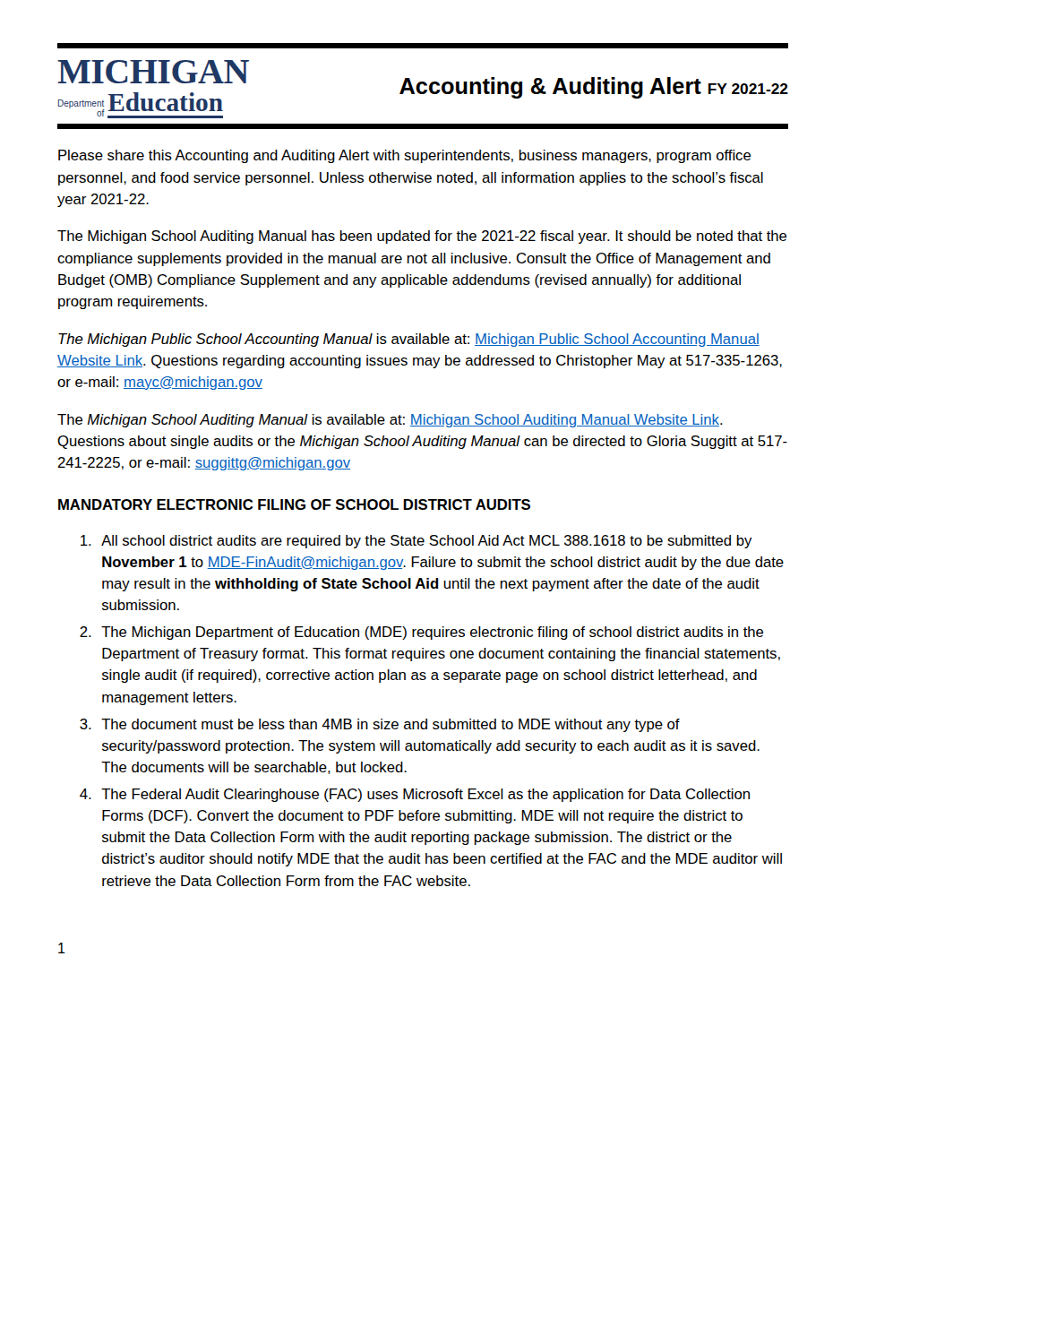MICHIGAN
Department
of Education
Accounting & Auditing Alert FY 2021-22
Please share this Accounting and Auditing Alert with superintendents, business managers, program office personnel, and food service personnel. Unless otherwise noted, all information applies to the school’s fiscal year 2021-22.
The Michigan School Auditing Manual has been updated for the 2021-22 fiscal year. It should be noted that the compliance supplements provided in the manual are not all inclusive. Consult the Office of Management and Budget (OMB) Compliance Supplement and any applicable addendums (revised annually) for additional program requirements.
The Michigan Public School Accounting Manual is available at: Michigan Public School Accounting Manual Website Link. Questions regarding accounting issues may be addressed to Christopher May at 517-335-1263, or e-mail: mayc@michigan.gov
The Michigan School Auditing Manual is available at: Michigan School Auditing Manual Website Link. Questions about single audits or the Michigan School Auditing Manual can be directed to Gloria Suggitt at 517-241-2225, or e-mail: suggittg@michigan.gov
Mandatory Electronic Filing of School District Audits
All school district audits are required by the State School Aid Act MCL 388.1618 to be submitted by November 1 to MDE-FinAudit@michigan.gov. Failure to submit the school district audit by the due date may result in the withholding of State School Aid until the next payment after the date of the audit submission.
The Michigan Department of Education (MDE) requires electronic filing of school district audits in the Department of Treasury format. This format requires one document containing the financial statements, single audit (if required), corrective action plan as a separate page on school district letterhead, and management letters.
The document must be less than 4MB in size and submitted to MDE without any type of security/password protection. The system will automatically add security to each audit as it is saved. The documents will be searchable, but locked.
The Federal Audit Clearinghouse (FAC) uses Microsoft Excel as the application for Data Collection Forms (DCF). Convert the document to PDF before submitting. MDE will not require the district to submit the Data Collection Form with the audit reporting package submission. The district or the district’s auditor should notify MDE that the audit has been certified at the FAC and the MDE auditor will retrieve the Data Collection Form from the FAC website.
1